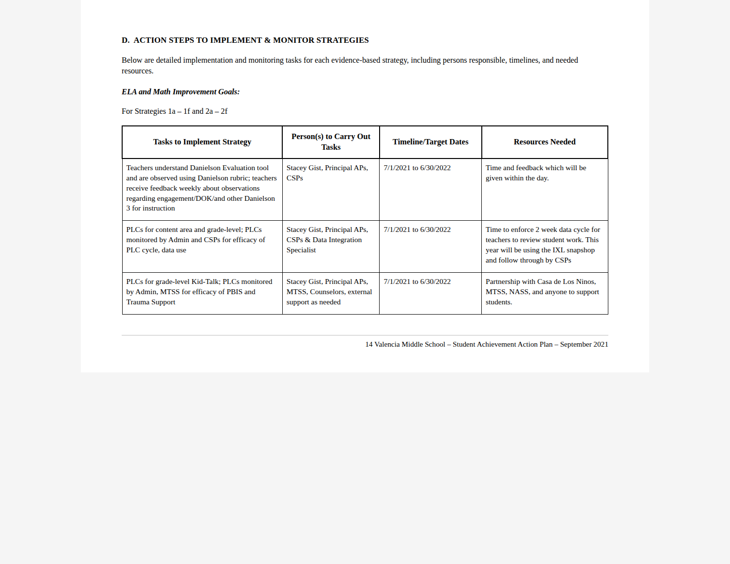D. ACTION STEPS TO IMPLEMENT & MONITOR STRATEGIES
Below are detailed implementation and monitoring tasks for each evidence-based strategy, including persons responsible, timelines, and needed resources.
ELA and Math Improvement Goals:
For Strategies 1a – 1f and 2a – 2f
| Tasks to Implement Strategy | Person(s) to Carry Out Tasks | Timeline/Target Dates | Resources Needed |
| --- | --- | --- | --- |
| Teachers understand Danielson Evaluation tool and are observed using Danielson rubric; teachers receive feedback weekly about observations regarding engagement/DOK/and other Danielson 3 for instruction | Stacey Gist, Principal APs, CSPs | 7/1/2021 to 6/30/2022 | Time and feedback which will be given within the day. |
| PLCs for content area and grade-level; PLCs monitored by Admin and CSPs for efficacy of PLC cycle, data use | Stacey Gist, Principal APs, CSPs & Data Integration Specialist | 7/1/2021 to 6/30/2022 | Time to enforce 2 week data cycle for teachers to review student work. This year will be using the IXL snapshop and follow through by CSPs |
| PLCs for grade-level Kid-Talk; PLCs monitored by Admin, MTSS for efficacy of PBIS and Trauma Support | Stacey Gist, Principal APs, MTSS, Counselors, external support as needed | 7/1/2021 to 6/30/2022 | Partnership with Casa de Los Ninos, MTSS, NASS, and anyone to support students. |
14 Valencia Middle School – Student Achievement Action Plan – September 2021